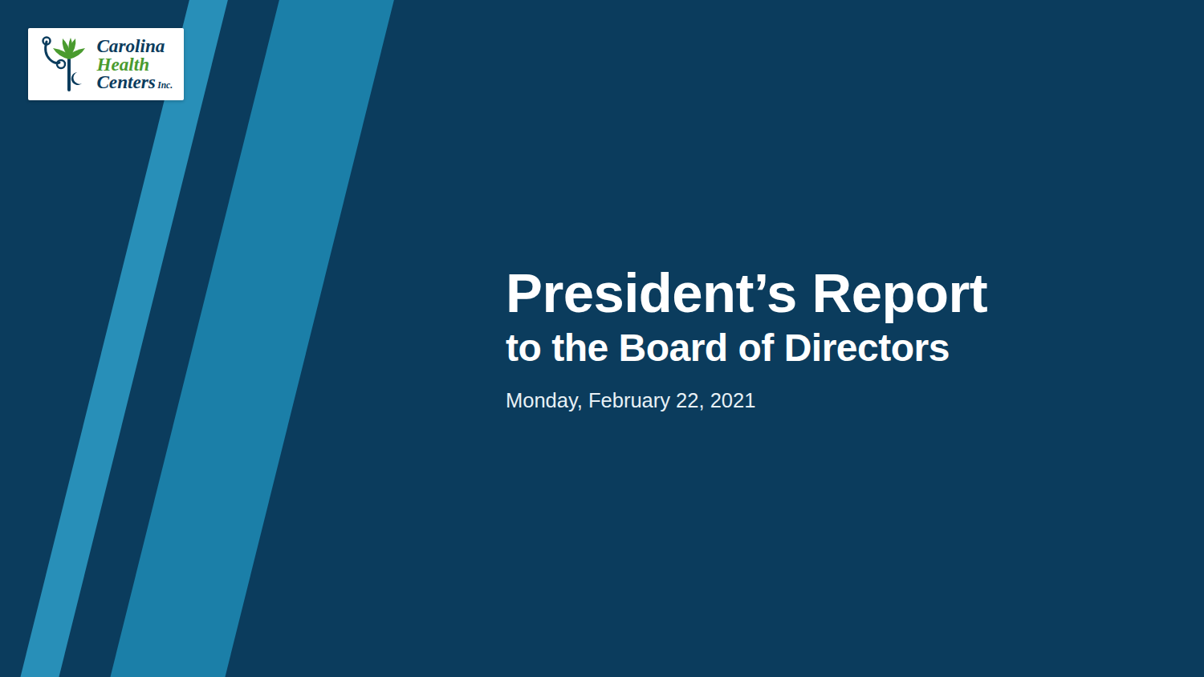Carolina Health CentersInc.
President’s Report to the Board of Directors
Monday, February 22, 2021